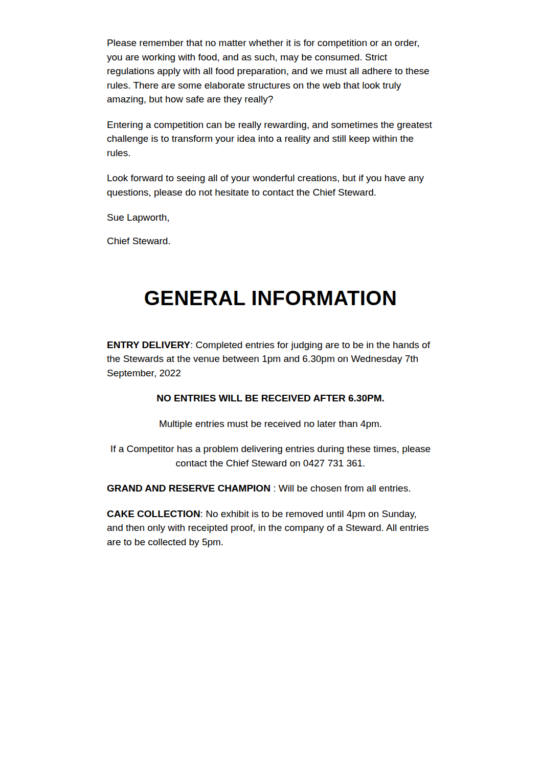Please remember that no matter whether it is for competition or an order, you are working with food, and as such, may be consumed. Strict regulations apply with all food preparation, and we must all adhere to these rules. There are some elaborate structures on the web that look truly amazing, but how safe are they really?
Entering a competition can be really rewarding, and sometimes the greatest challenge is to transform your idea into a reality and still keep within the rules.
Look forward to seeing all of your wonderful creations, but if you have any questions, please do not hesitate to contact the Chief Steward.
Sue Lapworth,
Chief Steward.
GENERAL INFORMATION
ENTRY DELIVERY: Completed entries for judging are to be in the hands of the Stewards at the venue between 1pm and 6.30pm on Wednesday 7th September, 2022
NO ENTRIES WILL BE RECEIVED AFTER 6.30PM.
Multiple entries must be received no later than 4pm.
If a Competitor has a problem delivering entries during these times, please contact the Chief Steward on 0427 731 361.
GRAND AND RESERVE CHAMPION : Will be chosen from all entries.
CAKE COLLECTION: No exhibit is to be removed until 4pm on Sunday, and then only with receipted proof, in the company of a Steward. All entries are to be collected by 5pm.